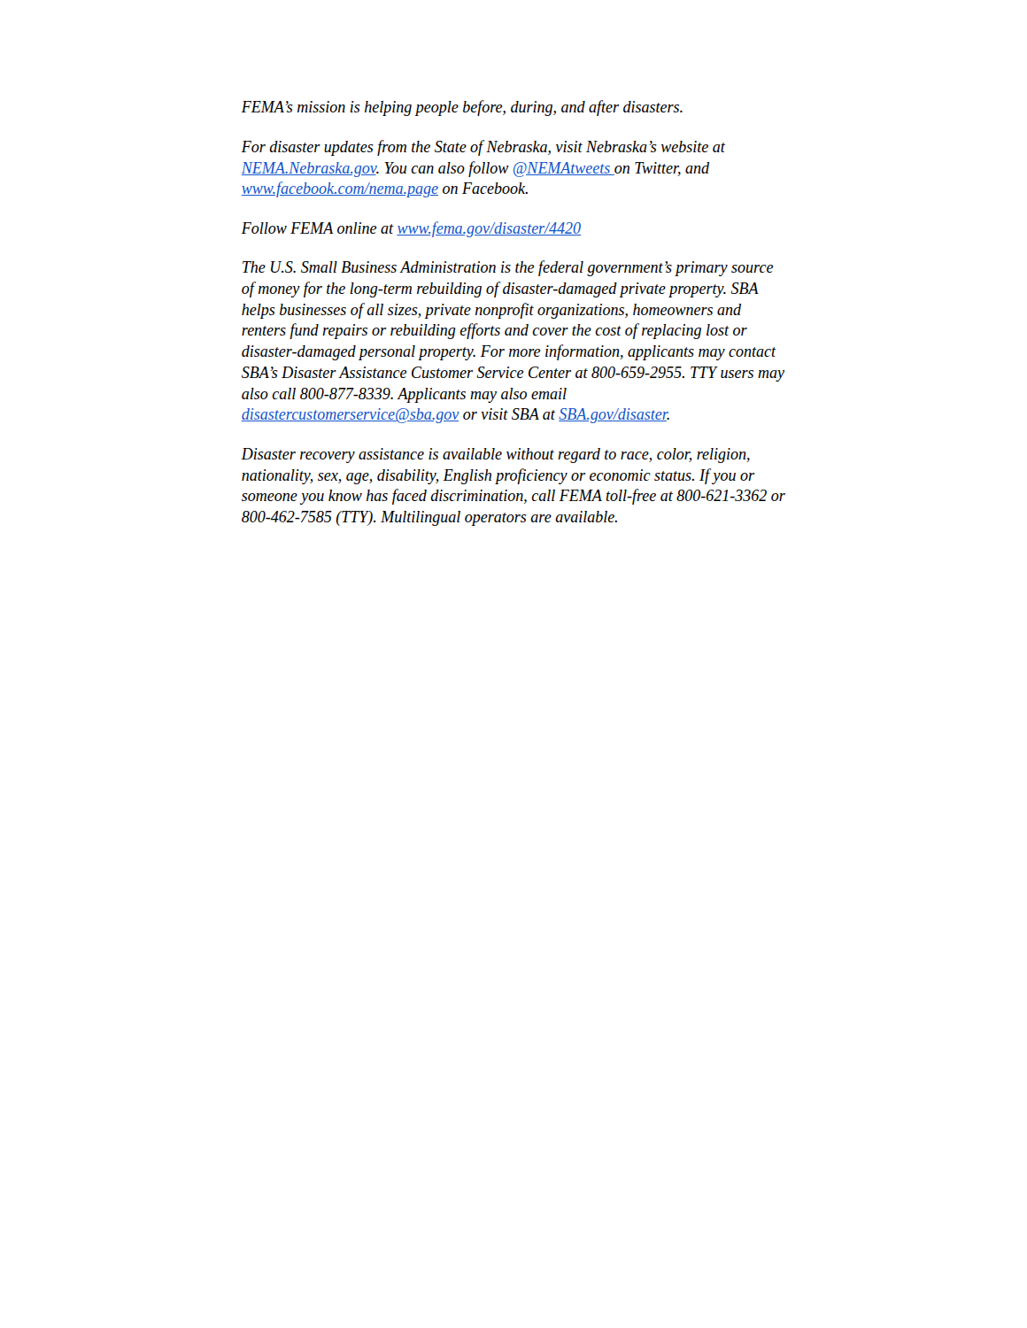FEMA’s mission is helping people before, during, and after disasters.
For disaster updates from the State of Nebraska, visit Nebraska’s website at NEMA.Nebraska.gov. You can also follow @NEMAtweets on Twitter, and www.facebook.com/nema.page on Facebook.
Follow FEMA online at www.fema.gov/disaster/4420
The U.S. Small Business Administration is the federal government’s primary source of money for the long-term rebuilding of disaster-damaged private property. SBA helps businesses of all sizes, private nonprofit organizations, homeowners and renters fund repairs or rebuilding efforts and cover the cost of replacing lost or disaster-damaged personal property. For more information, applicants may contact SBA’s Disaster Assistance Customer Service Center at 800-659-2955. TTY users may also call 800-877-8339. Applicants may also email disastercustomerservice@sba.gov or visit SBA at SBA.gov/disaster.
Disaster recovery assistance is available without regard to race, color, religion, nationality, sex, age, disability, English proficiency or economic status. If you or someone you know has faced discrimination, call FEMA toll-free at 800-621-3362 or 800-462-7585 (TTY). Multilingual operators are available.